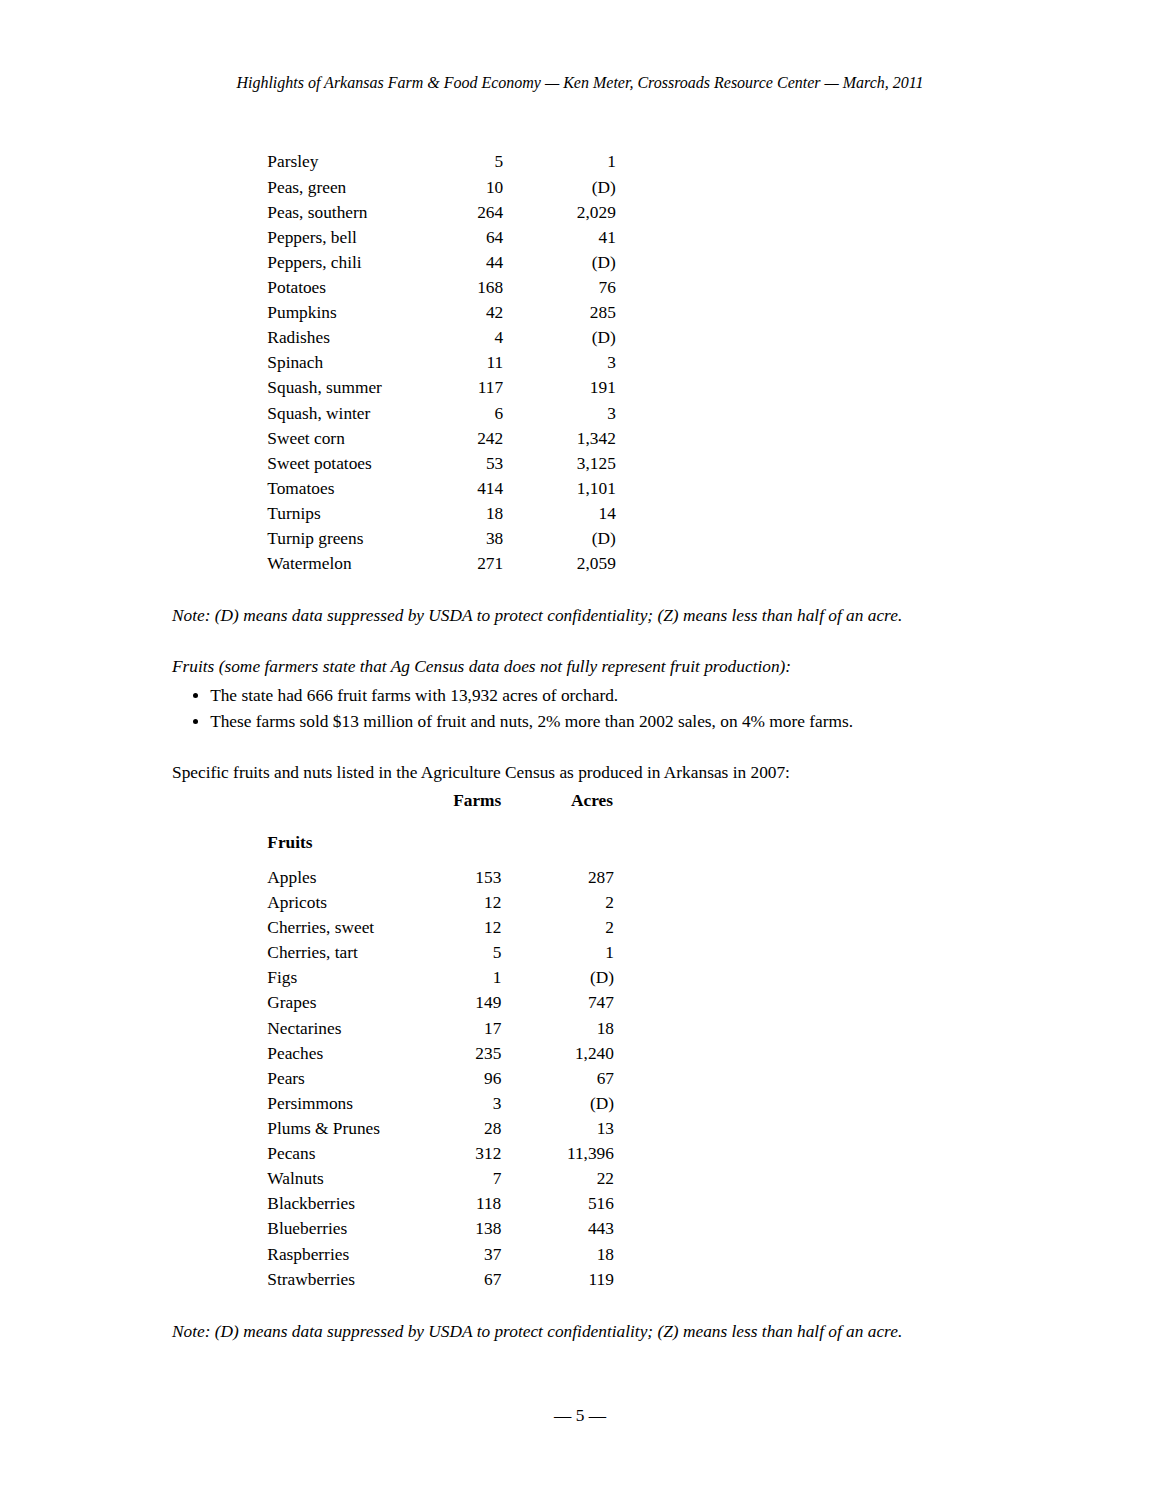Highlights of Arkansas Farm & Food Economy — Ken Meter, Crossroads Resource Center — March, 2011
| Parsley | 5 | 1 |
| Peas, green | 10 | (D) |
| Peas, southern | 264 | 2,029 |
| Peppers, bell | 64 | 41 |
| Peppers, chili | 44 | (D) |
| Potatoes | 168 | 76 |
| Pumpkins | 42 | 285 |
| Radishes | 4 | (D) |
| Spinach | 11 | 3 |
| Squash, summer | 117 | 191 |
| Squash, winter | 6 | 3 |
| Sweet corn | 242 | 1,342 |
| Sweet potatoes | 53 | 3,125 |
| Tomatoes | 414 | 1,101 |
| Turnips | 18 | 14 |
| Turnip greens | 38 | (D) |
| Watermelon | 271 | 2,059 |
Note: (D) means data suppressed by USDA to protect confidentiality; (Z) means less than half of an acre.
Fruits (some farmers state that Ag Census data does not fully represent fruit production):
The state had 666 fruit farms with 13,932 acres of orchard.
These farms sold $13 million of fruit and nuts, 2% more than 2002 sales, on 4% more farms.
Specific fruits and nuts listed in the Agriculture Census as produced in Arkansas in 2007:
| | Farms | Acres |
| --- | --- | --- |
| Fruits |
| Apples | 153 | 287 |
| Apricots | 12 | 2 |
| Cherries, sweet | 12 | 2 |
| Cherries, tart | 5 | 1 |
| Figs | 1 | (D) |
| Grapes | 149 | 747 |
| Nectarines | 17 | 18 |
| Peaches | 235 | 1,240 |
| Pears | 96 | 67 |
| Persimmons | 3 | (D) |
| Plums & Prunes | 28 | 13 |
| Pecans | 312 | 11,396 |
| Walnuts | 7 | 22 |
| Blackberries | 118 | 516 |
| Blueberries | 138 | 443 |
| Raspberries | 37 | 18 |
| Strawberries | 67 | 119 |
Note: (D) means data suppressed by USDA to protect confidentiality; (Z) means less than half of an acre.
— 5 —